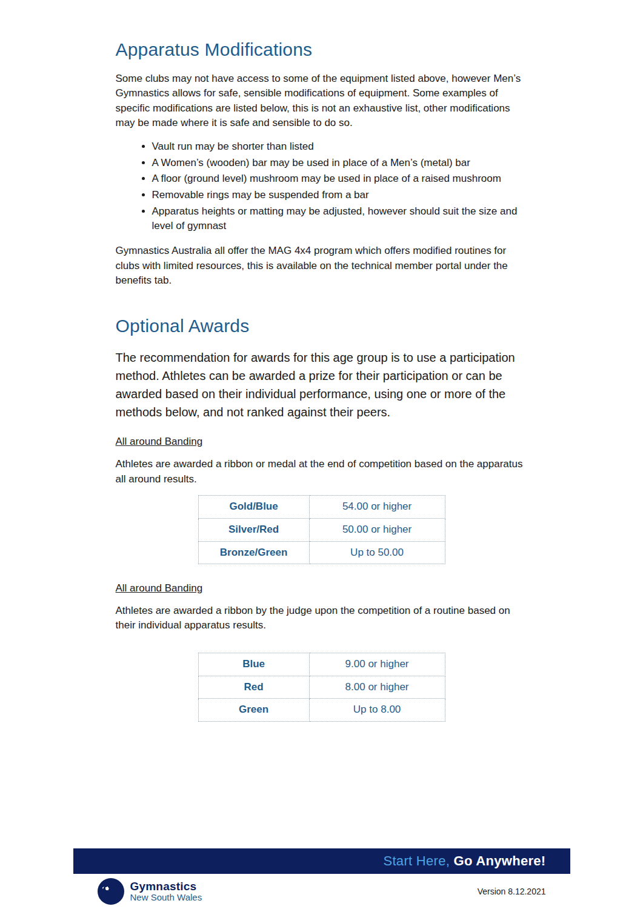Apparatus Modifications
Some clubs may not have access to some of the equipment listed above, however Men’s Gymnastics allows for safe, sensible modifications of equipment. Some examples of specific modifications are listed below, this is not an exhaustive list, other modifications may be made where it is safe and sensible to do so.
Vault run may be shorter than listed
A Women’s (wooden) bar may be used in place of a Men’s (metal) bar
A floor (ground level) mushroom may be used in place of a raised mushroom
Removable rings may be suspended from a bar
Apparatus heights or matting may be adjusted, however should suit the size and level of gymnast
Gymnastics Australia all offer the MAG 4x4 program which offers modified routines for clubs with limited resources, this is available on the technical member portal under the benefits tab.
Optional Awards
The recommendation for awards for this age group is to use a participation method. Athletes can be awarded a prize for their participation or can be awarded based on their individual performance, using one or more of the methods below, and not ranked against their peers.
All around Banding
Athletes are awarded a ribbon or medal at the end of competition based on the apparatus all around results.
| Gold/Blue | 54.00 or higher |
| Silver/Red | 50.00 or higher |
| Bronze/Green | Up to 50.00 |
All around Banding
Athletes are awarded a ribbon by the judge upon the competition of a routine based on their individual apparatus results.
| Blue | 9.00 or higher |
| Red | 8.00 or higher |
| Green | Up to 8.00 |
Start Here, Go Anywhere!
Gymnastics
New South Wales
Version 8.12.2021